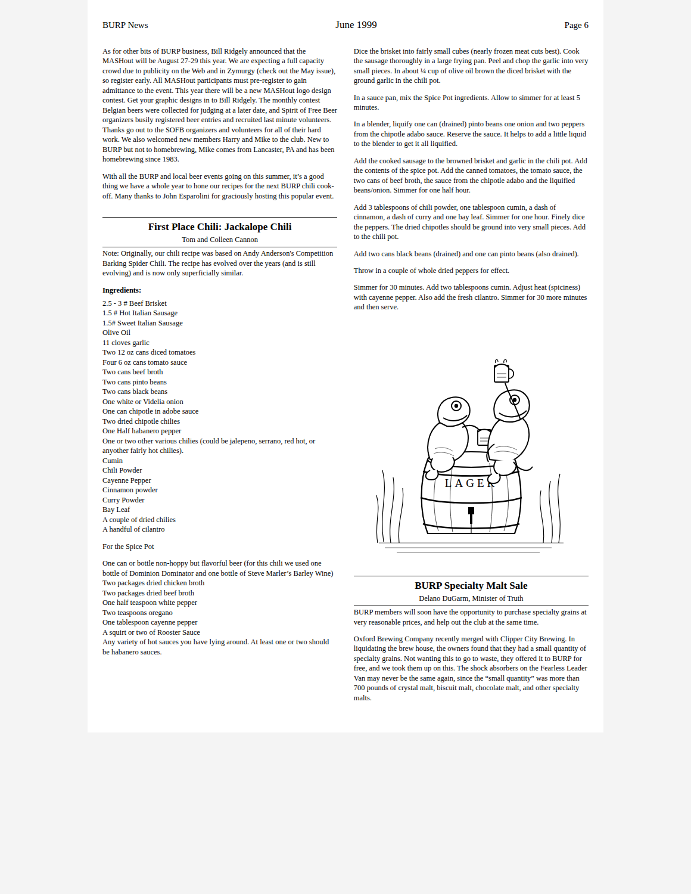BURP News June 1999 Page 6
As for other bits of BURP business, Bill Ridgely announced that the MASHout will be August 27-29 this year. We are expecting a full capacity crowd due to publicity on the Web and in Zymurgy (check out the May issue), so register early. All MASHout participants must pre-register to gain admittance to the event. This year there will be a new MASHout logo design contest. Get your graphic designs in to Bill Ridgely. The monthly contest Belgian beers were collected for judging at a later date, and Spirit of Free Beer organizers busily registered beer entries and recruited last minute volunteers. Thanks go out to the SOFB organizers and volunteers for all of their hard work. We also welcomed new members Harry and Mike to the club. New to BURP but not to homebrewing, Mike comes from Lancaster, PA and has been homebrewing since 1983.
With all the BURP and local beer events going on this summer, it’s a good thing we have a whole year to hone our recipes for the next BURP chili cook-off. Many thanks to John Esparolini for graciously hosting this popular event.
First Place Chili: Jackalope Chili
Tom and Colleen Cannon
Note: Originally, our chili recipe was based on Andy Anderson's Competition Barking Spider Chili. The recipe has evolved over the years (and is still evolving) and is now only superficially similar.
Ingredients:
2.5 - 3 # Beef Brisket
1.5 # Hot Italian Sausage
1.5# Sweet Italian Sausage
Olive Oil
11 cloves garlic
Two 12 oz cans diced tomatoes
Four 6 oz cans tomato sauce
Two cans beef broth
Two cans pinto beans
Two cans black beans
One white or Videlia onion
One can chipotle in adobe sauce
Two dried chipotle chilies
One Half habanero pepper
One or two other various chilies (could be jalepeno, serrano, red hot, or anyother fairly hot chilies).
Cumin
Chili Powder
Cayenne Pepper
Cinnamon powder
Curry Powder
Bay Leaf
A couple of dried chilies
A handful of cilantro
For the Spice Pot
One can or bottle non-hoppy but flavorful beer (for this chili we used one bottle of Dominion Dominator and one bottle of Steve Marler’s Barley Wine)
Two packages dried chicken broth
Two packages dried beef broth
One half teaspoon white pepper
Two teaspoons oregano
One tablespoon cayenne pepper
A squirt or two of Rooster Sauce
Any variety of hot sauces you have lying around. At least one or two should be habanero sauces.
Dice the brisket into fairly small cubes (nearly frozen meat cuts best). Cook the sausage thoroughly in a large frying pan. Peel and chop the garlic into very small pieces. In about ¼ cup of olive oil brown the diced brisket with the ground garlic in the chili pot.
In a sauce pan, mix the Spice Pot ingredients. Allow to simmer for at least 5 minutes.
In a blender, liquify one can (drained) pinto beans one onion and two peppers from the chipotle adabo sauce. Reserve the sauce. It helps to add a little liquid to the blender to get it all liquified.
Add the cooked sausage to the browned brisket and garlic in the chili pot. Add the contents of the spice pot. Add the canned tomatoes, the tomato sauce, the two cans of beef broth, the sauce from the chipotle adabo and the liquified beans/onion. Simmer for one half hour.
Add 3 tablespoons of chili powder, one tablespoon cumin, a dash of cinnamon, a dash of curry and one bay leaf. Simmer for one hour. Finely dice the peppers. The dried chipotles should be ground into very small pieces. Add to the chili pot.
Add two cans black beans (drained) and one can pinto beans (also drained).
Throw in a couple of whole dried peppers for effect.
Simmer for 30 minutes. Add two tablespoons cumin. Adjust heat (spiciness) with cayenne pepper. Also add the fresh cilantro. Simmer for 30 more minutes and then serve.
Two frogs toasting atop a lager barrel LAGER
BURP Specialty Malt Sale
Delano DuGarm, Minister of Truth
BURP members will soon have the opportunity to purchase specialty grains at very reasonable prices, and help out the club at the same time.
Oxford Brewing Company recently merged with Clipper City Brewing. In liquidating the brew house, the owners found that they had a small quantity of specialty grains. Not wanting this to go to waste, they offered it to BURP for free, and we took them up on this. The shock absorbers on the Fearless Leader Van may never be the same again, since the “small quantity” was more than 700 pounds of crystal malt, biscuit malt, chocolate malt, and other specialty malts.